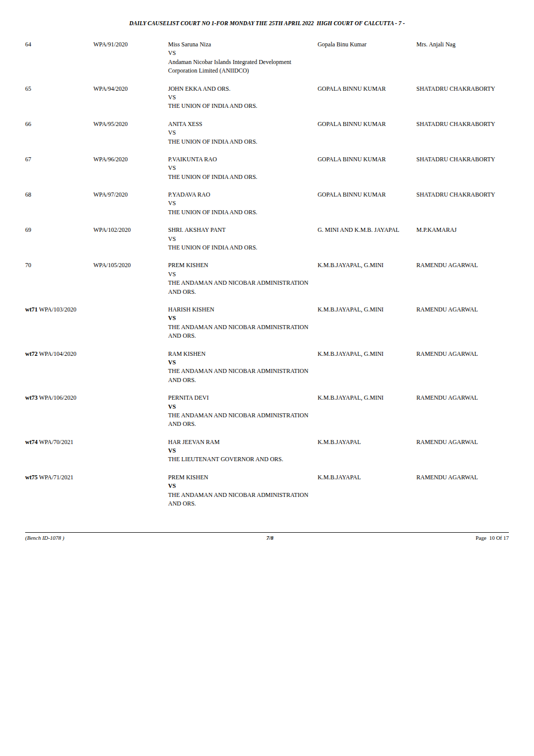DAILY CAUSELIST COURT NO 1-FOR MONDAY THE 25TH APRIL 2022 HIGH COURT OF CALCUTTA - 7 -
| 64 | WPA/91/2020 | Miss Saruna Niza VS Andaman Nicobar Islands Integrated Development Corporation Limited (ANIIDCO) | Gopala Binu Kumar | Mrs. Anjali Nag |
| 65 | WPA/94/2020 | JOHN EKKA AND ORS. VS THE UNION OF INDIA AND ORS. | GOPALA BINNU KUMAR | SHATADRU CHAKRABORTY |
| 66 | WPA/95/2020 | ANITA XESS VS THE UNION OF INDIA AND ORS. | GOPALA BINNU KUMAR | SHATADRU CHAKRABORTY |
| 67 | WPA/96/2020 | P.VAIKUNTA RAO VS THE UNION OF INDIA AND ORS. | GOPALA BINNU KUMAR | SHATADRU CHAKRABORTY |
| 68 | WPA/97/2020 | P.YADAVA RAO VS THE UNION OF INDIA AND ORS. | GOPALA BINNU KUMAR | SHATADRU CHAKRABORTY |
| 69 | WPA/102/2020 | SHRI. AKSHAY PANT VS THE UNION OF INDIA AND ORS. | G. MINI AND K.M.B. JAYAPAL | M.P.KAMARAJ |
| 70 | WPA/105/2020 | PREM KISHEN VS THE ANDAMAN AND NICOBAR ADMINISTRATION AND ORS. | K.M.B.JAYAPAL, G.MINI | RAMENDU AGARWAL |
| wt71 WPA/103/2020 | | HARISH KISHEN VS THE ANDAMAN AND NICOBAR ADMINISTRATION AND ORS. | K.M.B.JAYAPAL, G.MINI | RAMENDU AGARWAL |
| wt72 WPA/104/2020 | | RAM KISHEN VS THE ANDAMAN AND NICOBAR ADMINISTRATION AND ORS. | K.M.B.JAYAPAL, G.MINI | RAMENDU AGARWAL |
| wt73 WPA/106/2020 | | PERNITA DEVI VS THE ANDAMAN AND NICOBAR ADMINISTRATION AND ORS. | K.M.B.JAYAPAL, G.MINI | RAMENDU AGARWAL |
| wt74 WPA/70/2021 | | HAR JEEVAN RAM VS THE LIEUTENANT GOVERNOR AND ORS. | K.M.B.JAYAPAL | RAMENDU AGARWAL |
| wt75 WPA/71/2021 | | PREM KISHEN VS THE ANDAMAN AND NICOBAR ADMINISTRATION AND ORS. | K.M.B.JAYAPAL | RAMENDU AGARWAL |
(Bench ID-1078 ) 7/8 Page 10 Of 17